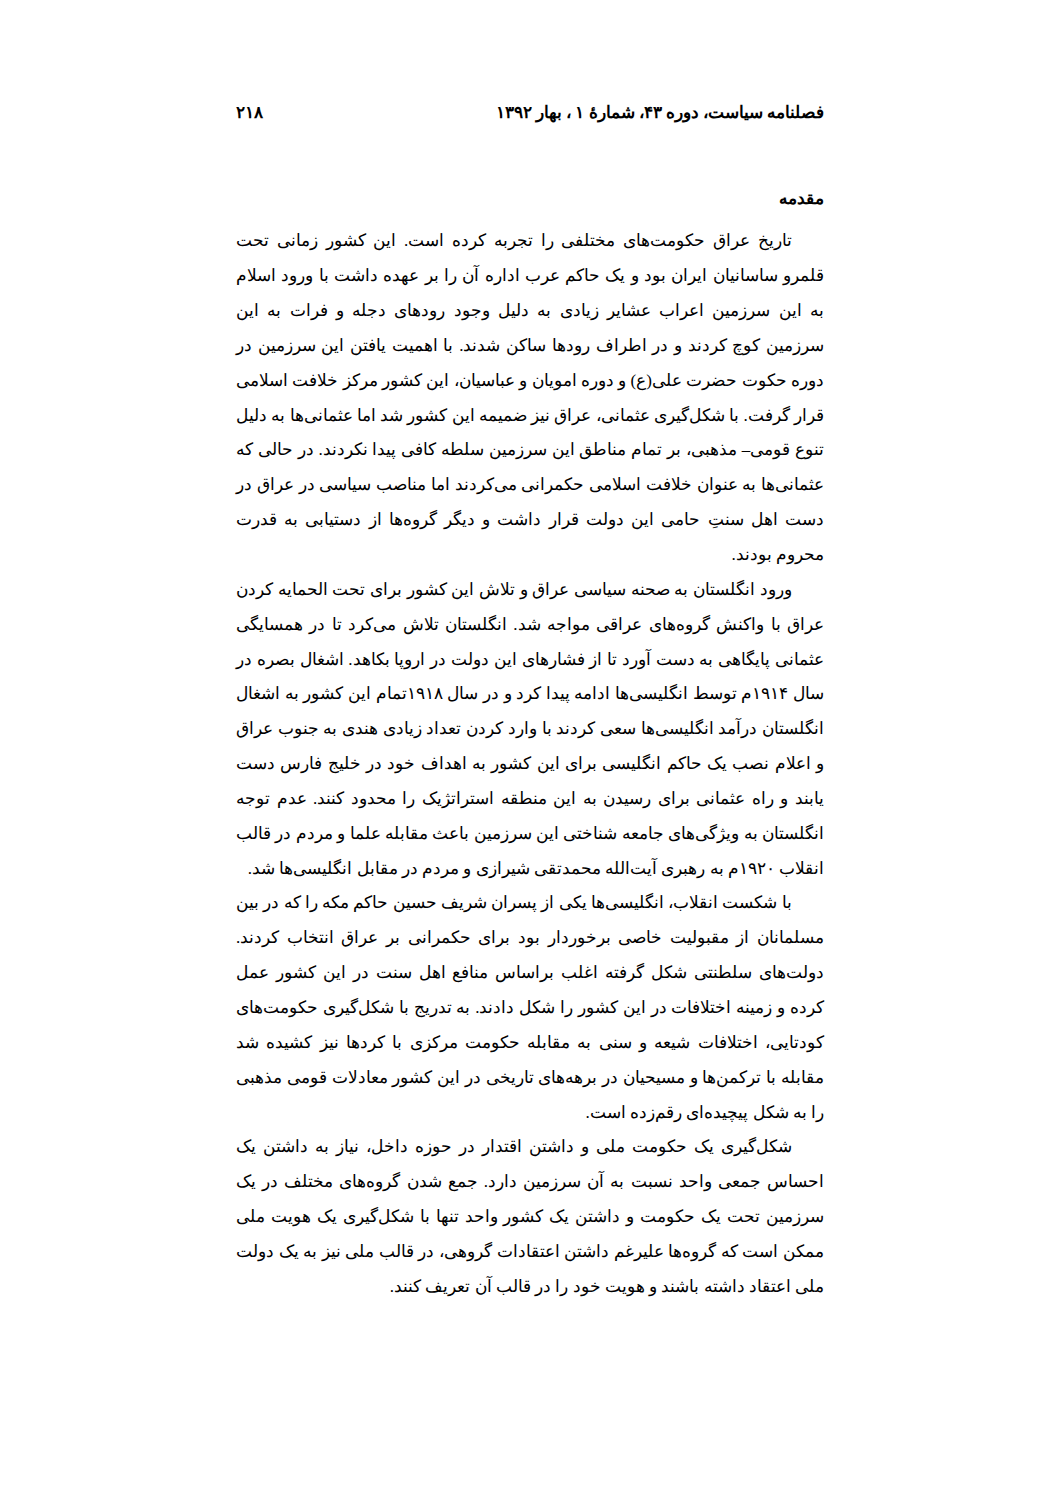فصلنامه سیاست، دوره ۴۳، شمارهٔ ۱ ، بهار ۱۳۹۲ ۲۱۸
مقدمه
تاریخ عراق حکومت‌های مختلفی را تجربه کرده است. این کشور زمانی تحت قلمرو ساسانیان ایران بود و یک حاکم عرب اداره آن را بر عهده داشت با ورود اسلام به این سرزمین اعراب عشایر زیادی به دلیل وجود رودهای دجله و فرات به این سرزمین کوچ کردند و در اطراف رودها ساکن شدند. با اهمیت یافتن این سرزمین در دوره حکوت حضرت علی(ع) و دوره امویان و عباسیان، این کشور مرکز خلافت اسلامی قرار گرفت. با شکل‌گیری عثمانی، عراق نیز ضمیمه این کشور شد اما عثمانی‌ها به دلیل تنوع قومی– مذهبی، بر تمام مناطق این سرزمین سلطه کافی پیدا نکردند. در حالی که عثمانی‌ها به عنوان خلافت اسلامی حکمرانی می‌کردند اما مناصب سیاسی در عراق در دست اهل سنتِ حامی این دولت قرار داشت و دیگر گروه‌ها از دستیابی به قدرت محروم بودند.
ورود انگلستان به صحنه سیاسی عراق و تلاش این کشور برای تحت الحمایه کردن عراق با واکنش گروه‌های عراقی مواجه شد. انگلستان تلاش می‌کرد تا در همسایگی عثمانی پایگاهی به دست آورد تا از فشارهای این دولت در اروپا بکاهد. اشغال بصره در سال ۱۹۱۴م توسط انگلیسی‌ها ادامه پیدا کرد و در سال ۱۹۱۸تمام این کشور به اشغال انگلستان درآمد انگلیسی‌ها سعی کردند با وارد کردن تعداد زیادی هندی به جنوب عراق و اعلام نصب یک حاکم انگلیسی برای این کشور به اهداف خود در خلیج فارس دست یابند و راه عثمانی برای رسیدن به این منطقه استراتژیک را محدود کنند. عدم توجه انگلستان به ویژگی‌های جامعه شناختی این سرزمین باعث مقابله علما و مردم در قالب انقلاب ۱۹۲۰م به رهبری آیت‌الله محمدتقی شیرازی و مردم در مقابل انگلیسی‌ها شد.
با شکست انقلاب، انگلیسی‌ها یکی از پسران شریف حسین حاکم مکه را که در بین مسلمانان از مقبولیت خاصی برخوردار بود برای حکمرانی بر عراق انتخاب کردند. دولت‌های سلطنتی شکل گرفته اغلب براساس منافع اهل سنت در این کشور عمل کرده و زمینه اختلافات در این کشور را شکل دادند. به تدریج با شکل‌گیری حکومت‌های کودتایی، اختلافات شیعه و سنی به مقابله حکومت مرکزی با کردها نیز کشیده شد مقابله با ترکمن‌ها و مسیحیان در برهه‌های تاریخی در این کشور معادلات قومی مذهبی را به شکل پیچیده‌ای رقم‌زده است.
شکل‌گیری یک حکومت ملی و داشتن اقتدار در حوزه داخل، نیاز به داشتن یک احساس جمعی واحد نسبت به آن سرزمین دارد. جمع شدن گروه‌های مختلف در یک سرزمین تحت یک حکومت و داشتن یک کشور واحد تنها با شکل‌گیری یک هویت ملی ممکن است که گروه‌ها علیرغم داشتن اعتقادات گروهی، در قالب ملی نیز به یک دولت ملی اعتقاد داشته باشند و هویت خود را در قالب آن تعریف کنند.